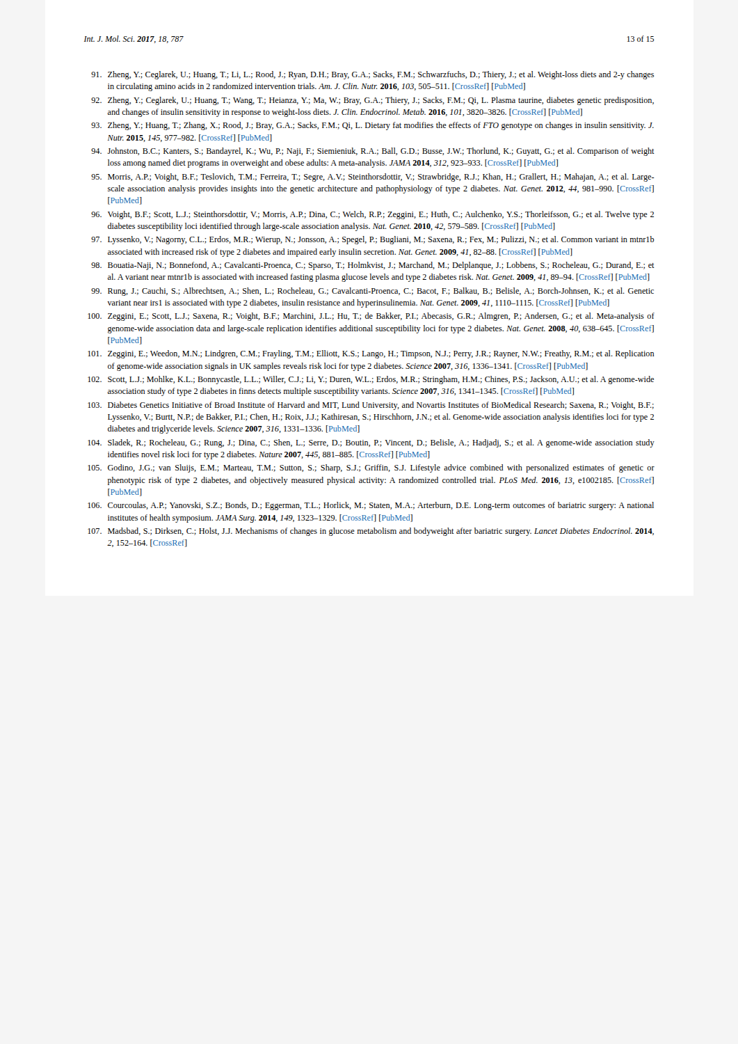Int. J. Mol. Sci. 2017, 18, 787 13 of 15
91. Zheng, Y.; Ceglarek, U.; Huang, T.; Li, L.; Rood, J.; Ryan, D.H.; Bray, G.A.; Sacks, F.M.; Schwarzfuchs, D.; Thiery, J.; et al. Weight-loss diets and 2-y changes in circulating amino acids in 2 randomized intervention trials. Am. J. Clin. Nutr. 2016, 103, 505–511. [CrossRef] [PubMed]
92. Zheng, Y.; Ceglarek, U.; Huang, T.; Wang, T.; Heianza, Y.; Ma, W.; Bray, G.A.; Thiery, J.; Sacks, F.M.; Qi, L. Plasma taurine, diabetes genetic predisposition, and changes of insulin sensitivity in response to weight-loss diets. J. Clin. Endocrinol. Metab. 2016, 101, 3820–3826. [CrossRef] [PubMed]
93. Zheng, Y.; Huang, T.; Zhang, X.; Rood, J.; Bray, G.A.; Sacks, F.M.; Qi, L. Dietary fat modifies the effects of FTO genotype on changes in insulin sensitivity. J. Nutr. 2015, 145, 977–982. [CrossRef] [PubMed]
94. Johnston, B.C.; Kanters, S.; Bandayrel, K.; Wu, P.; Naji, F.; Siemieniuk, R.A.; Ball, G.D.; Busse, J.W.; Thorlund, K.; Guyatt, G.; et al. Comparison of weight loss among named diet programs in overweight and obese adults: A meta-analysis. JAMA 2014, 312, 923–933. [CrossRef] [PubMed]
95. Morris, A.P.; Voight, B.F.; Teslovich, T.M.; Ferreira, T.; Segre, A.V.; Steinthorsdottir, V.; Strawbridge, R.J.; Khan, H.; Grallert, H.; Mahajan, A.; et al. Large-scale association analysis provides insights into the genetic architecture and pathophysiology of type 2 diabetes. Nat. Genet. 2012, 44, 981–990. [CrossRef] [PubMed]
96. Voight, B.F.; Scott, L.J.; Steinthorsdottir, V.; Morris, A.P.; Dina, C.; Welch, R.P.; Zeggini, E.; Huth, C.; Aulchenko, Y.S.; Thorleifsson, G.; et al. Twelve type 2 diabetes susceptibility loci identified through large-scale association analysis. Nat. Genet. 2010, 42, 579–589. [CrossRef] [PubMed]
97. Lyssenko, V.; Nagorny, C.L.; Erdos, M.R.; Wierup, N.; Jonsson, A.; Spegel, P.; Bugliani, M.; Saxena, R.; Fex, M.; Pulizzi, N.; et al. Common variant in mtnr1b associated with increased risk of type 2 diabetes and impaired early insulin secretion. Nat. Genet. 2009, 41, 82–88. [CrossRef] [PubMed]
98. Bouatia-Naji, N.; Bonnefond, A.; Cavalcanti-Proenca, C.; Sparso, T.; Holmkvist, J.; Marchand, M.; Delplanque, J.; Lobbens, S.; Rocheleau, G.; Durand, E.; et al. A variant near mtnr1b is associated with increased fasting plasma glucose levels and type 2 diabetes risk. Nat. Genet. 2009, 41, 89–94. [CrossRef] [PubMed]
99. Rung, J.; Cauchi, S.; Albrechtsen, A.; Shen, L.; Rocheleau, G.; Cavalcanti-Proenca, C.; Bacot, F.; Balkau, B.; Belisle, A.; Borch-Johnsen, K.; et al. Genetic variant near irs1 is associated with type 2 diabetes, insulin resistance and hyperinsulinemia. Nat. Genet. 2009, 41, 1110–1115. [CrossRef] [PubMed]
100. Zeggini, E.; Scott, L.J.; Saxena, R.; Voight, B.F.; Marchini, J.L.; Hu, T.; de Bakker, P.I.; Abecasis, G.R.; Almgren, P.; Andersen, G.; et al. Meta-analysis of genome-wide association data and large-scale replication identifies additional susceptibility loci for type 2 diabetes. Nat. Genet. 2008, 40, 638–645. [CrossRef] [PubMed]
101. Zeggini, E.; Weedon, M.N.; Lindgren, C.M.; Frayling, T.M.; Elliott, K.S.; Lango, H.; Timpson, N.J.; Perry, J.R.; Rayner, N.W.; Freathy, R.M.; et al. Replication of genome-wide association signals in UK samples reveals risk loci for type 2 diabetes. Science 2007, 316, 1336–1341. [CrossRef] [PubMed]
102. Scott, L.J.; Mohlke, K.L.; Bonnycastle, L.L.; Willer, C.J.; Li, Y.; Duren, W.L.; Erdos, M.R.; Stringham, H.M.; Chines, P.S.; Jackson, A.U.; et al. A genome-wide association study of type 2 diabetes in finns detects multiple susceptibility variants. Science 2007, 316, 1341–1345. [CrossRef] [PubMed]
103. Diabetes Genetics Initiative of Broad Institute of Harvard and MIT, Lund University, and Novartis Institutes of BioMedical Research; Saxena, R.; Voight, B.F.; Lyssenko, V.; Burtt, N.P.; de Bakker, P.I.; Chen, H.; Roix, J.J.; Kathiresan, S.; Hirschhorn, J.N.; et al. Genome-wide association analysis identifies loci for type 2 diabetes and triglyceride levels. Science 2007, 316, 1331–1336. [PubMed]
104. Sladek, R.; Rocheleau, G.; Rung, J.; Dina, C.; Shen, L.; Serre, D.; Boutin, P.; Vincent, D.; Belisle, A.; Hadjadj, S.; et al. A genome-wide association study identifies novel risk loci for type 2 diabetes. Nature 2007, 445, 881–885. [CrossRef] [PubMed]
105. Godino, J.G.; van Sluijs, E.M.; Marteau, T.M.; Sutton, S.; Sharp, S.J.; Griffin, S.J. Lifestyle advice combined with personalized estimates of genetic or phenotypic risk of type 2 diabetes, and objectively measured physical activity: A randomized controlled trial. PLoS Med. 2016, 13, e1002185. [CrossRef] [PubMed]
106. Courcoulas, A.P.; Yanovski, S.Z.; Bonds, D.; Eggerman, T.L.; Horlick, M.; Staten, M.A.; Arterburn, D.E. Long-term outcomes of bariatric surgery: A national institutes of health symposium. JAMA Surg. 2014, 149, 1323–1329. [CrossRef] [PubMed]
107. Madsbad, S.; Dirksen, C.; Holst, J.J. Mechanisms of changes in glucose metabolism and bodyweight after bariatric surgery. Lancet Diabetes Endocrinol. 2014, 2, 152–164. [CrossRef]